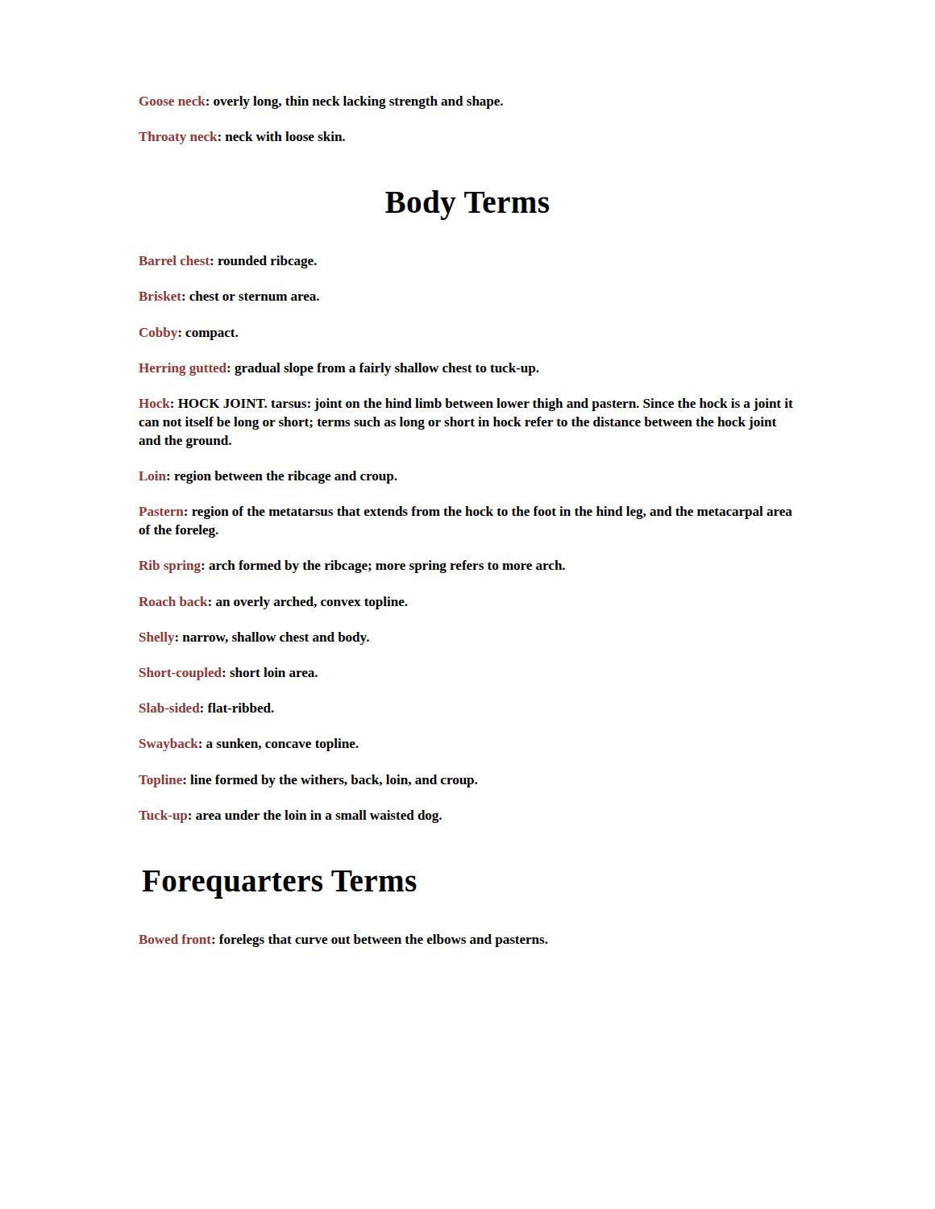Goose neck: overly long, thin neck lacking strength and shape.
Throaty neck: neck with loose skin.
Body Terms
Barrel chest: rounded ribcage.
Brisket: chest or sternum area.
Cobby: compact.
Herring gutted: gradual slope from a fairly shallow chest to tuck-up.
Hock: HOCK JOINT. tarsus: joint on the hind limb between lower thigh and pastern. Since the hock is a joint it can not itself be long or short; terms such as long or short in hock refer to the distance between the hock joint and the ground.
Loin: region between the ribcage and croup.
Pastern: region of the metatarsus that extends from the hock to the foot in the hind leg, and the metacarpal area of the foreleg.
Rib spring: arch formed by the ribcage; more spring refers to more arch.
Roach back: an overly arched, convex topline.
Shelly: narrow, shallow chest and body.
Short-coupled: short loin area.
Slab-sided: flat-ribbed.
Swayback: a sunken, concave topline.
Topline: line formed by the withers, back, loin, and croup.
Tuck-up: area under the loin in a small waisted dog.
Forequarters Terms
Bowed front: forelegs that curve out between the elbows and pasterns.